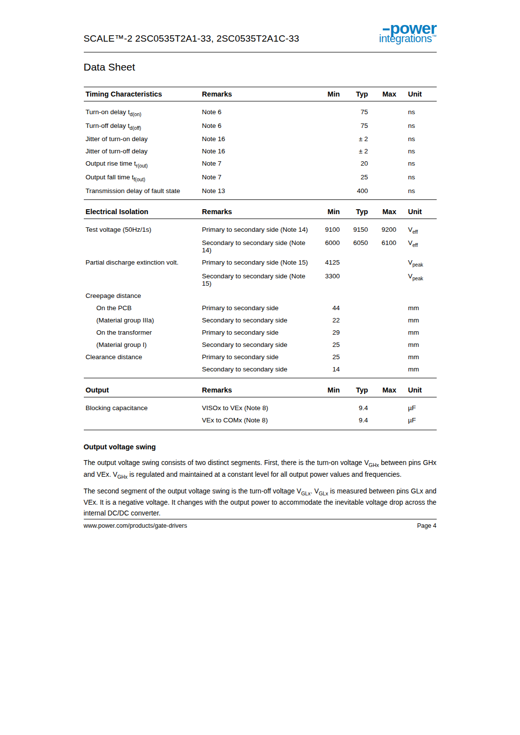SCALE™-2 2SC0535T2A1-33, 2SC0535T2A1C-33
power
integrations™
Data Sheet
| Timing Characteristics | Remarks | Min | Typ | Max | Unit |
| --- | --- | --- | --- | --- | --- |
| Turn-on delay t d(on) | Note 6 | | 75 | | ns |
| Turn-off delay t d(off) | Note 6 | | 75 | | ns |
| Jitter of turn-on delay | Note 16 | | ± 2 | | ns |
| Jitter of turn-off delay | Note 16 | | ± 2 | | ns |
| Output rise time t r(out) | Note 7 | | 20 | | ns |
| Output fall time t f(out) | Note 7 | | 25 | | ns |
| Transmission delay of fault state | Note 13 | | 400 | | ns |
| Electrical Isolation | Remarks | Min | Typ | Max | Unit |
| Test voltage (50Hz/1s) | Primary to secondary side (Note 14) | 9100 | 9150 | 9200 | V eff |
| | Secondary to secondary side (Note 14) | 6000 | 6050 | 6100 | V eff |
| Partial discharge extinction volt. | Primary to secondary side (Note 15) | 4125 | | | V peak |
| | Secondary to secondary side (Note 15) | 3300 | | | V peak |
| Creepage distance | | | | | |
| On the PCB | Primary to secondary side | 44 | | | mm |
| (Material group IIIa) | Secondary to secondary side | 22 | | | mm |
| On the transformer | Primary to secondary side | 29 | | | mm |
| (Material group I) | Secondary to secondary side | 25 | | | mm |
| Clearance distance | Primary to secondary side | 25 | | | mm |
| | Secondary to secondary side | 14 | | | mm |
| Output | Remarks | Min | Typ | Max | Unit |
| Blocking capacitance | VISOx to VEx (Note 8) | | 9.4 | | µF |
| | VEx to COMx (Note 8) | | 9.4 | | µF |
Output voltage swing
The output voltage swing consists of two distinct segments. First, there is the turn-on voltage VGHx between pins GHx and VEx. VGHx is regulated and maintained at a constant level for all output power values and frequencies.
The second segment of the output voltage swing is the turn-off voltage VGLx. VGLx is measured between pins GLx and VEx. It is a negative voltage. It changes with the output power to accommodate the inevitable voltage drop across the internal DC/DC converter.
www.power.com/products/gate-drivers Page 4